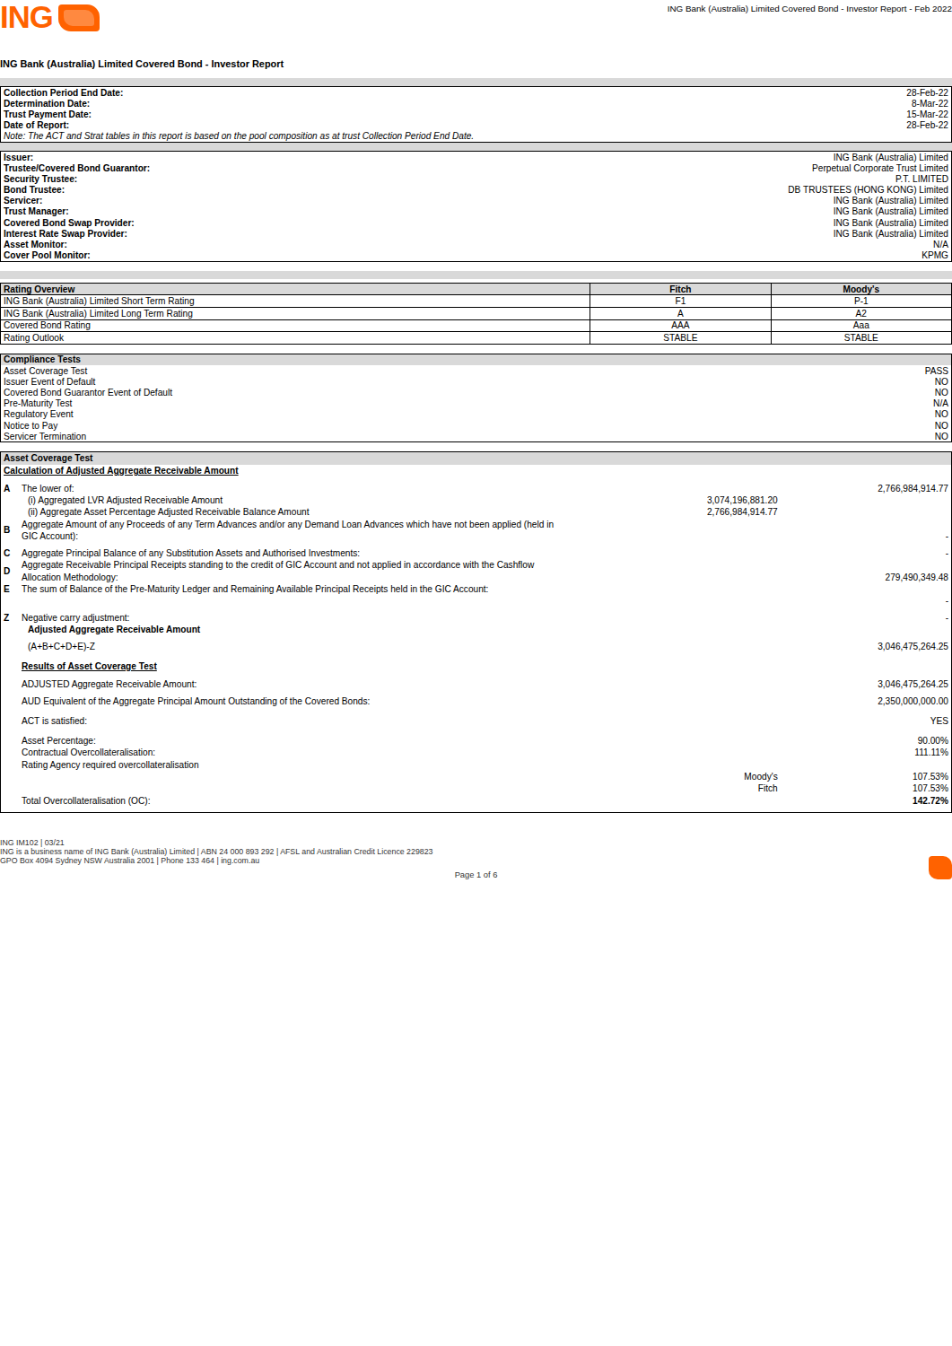ING
ING Bank (Australia) Limited Covered Bond - Investor Report - Feb 2022
ING Bank (Australia) Limited Covered Bond - Investor Report
| Collection Period End Date: | 28-Feb-22 |
| Determination Date: | 8-Mar-22 |
| Trust Payment Date: | 15-Mar-22 |
| Date of Report: | 28-Feb-22 |
| Note: The ACT and Strat tables in this report is based on the pool composition as at trust Collection Period End Date. |
| Issuer: | ING Bank (Australia) Limited |
| Trustee/Covered Bond Guarantor: | Perpetual Corporate Trust Limited |
| Security Trustee: | P.T. LIMITED |
| Bond Trustee: | DB TRUSTEES (HONG KONG) Limited |
| Servicer: | ING Bank (Australia) Limited |
| Trust Manager: | ING Bank (Australia) Limited |
| Covered Bond Swap Provider: | ING Bank (Australia) Limited |
| Interest Rate Swap Provider: | ING Bank (Australia) Limited |
| Asset Monitor: | N/A |
| Cover Pool Monitor: | KPMG |
| Rating Overview | Fitch | Moody's |
| --- | --- | --- |
| ING Bank (Australia) Limited Short Term Rating | F1 | P-1 |
| ING Bank (Australia) Limited Long Term Rating | A | A2 |
| Covered Bond Rating | AAA | Aaa |
| Rating Outlook | STABLE | STABLE |
| Compliance Tests |
| Asset Coverage Test | PASS |
| Issuer Event of Default | NO |
| Covered Bond Guarantor Event of Default | NO |
| Pre-Maturity Test | N/A |
| Regulatory Event | NO |
| Notice to Pay | NO |
| Servicer Termination | NO |
| Asset Coverage Test |
| Calculation of Adjusted Aggregate Receivable Amount |
| A | The lower of: | | 2,766,984,914.77 |
| | (i) Aggregated LVR Adjusted Receivable Amount | 3,074,196,881.20 | |
| | (ii) Aggregate Asset Percentage Adjusted Receivable Balance Amount | 2,766,984,914.77 | |
| B | Aggregate Amount of any Proceeds of any Term Advances and/or any Demand Loan Advances which have not been applied (held in | | |
| GIC Account): | | - |
| C | Aggregate Principal Balance of any Substitution Assets and Authorised Investments: | | - |
| D | Aggregate Receivable Principal Receipts standing to the credit of GIC Account and not applied in accordance with the Cashflow | | |
| Allocation Methodology: | | 279,490,349.48 |
| E | The sum of Balance of the Pre-Maturity Ledger and Remaining Available Principal Receipts held in the GIC Account: | | |
| | | - |
| Z | Negative carry adjustment: | | - |
| | Adjusted Aggregate Receivable Amount | | |
| | (A+B+C+D+E)-Z | | 3,046,475,264.25 |
| | Results of Asset Coverage Test | | |
| | ADJUSTED Aggregate Receivable Amount: | | 3,046,475,264.25 |
| | AUD Equivalent of the Aggregate Principal Amount Outstanding of the Covered Bonds: | | 2,350,000,000.00 |
| | ACT is satisfied: | | YES |
| | Asset Percentage: | | 90.00% |
| | Contractual Overcollateralisation: | | 111.11% |
| | Rating Agency required overcollateralisation | | |
| | | Moody's | 107.53% |
| | | Fitch | 107.53% |
| | Total Overcollateralisation (OC): | | 142.72% |
ING IM102 | 03/21
ING is a business name of ING Bank (Australia) Limited | ABN 24 000 893 292 | AFSL and Australian Credit Licence 229823
GPO Box 4094 Sydney NSW Australia 2001 | Phone 133 464 | ing.com.au
Page 1 of 6